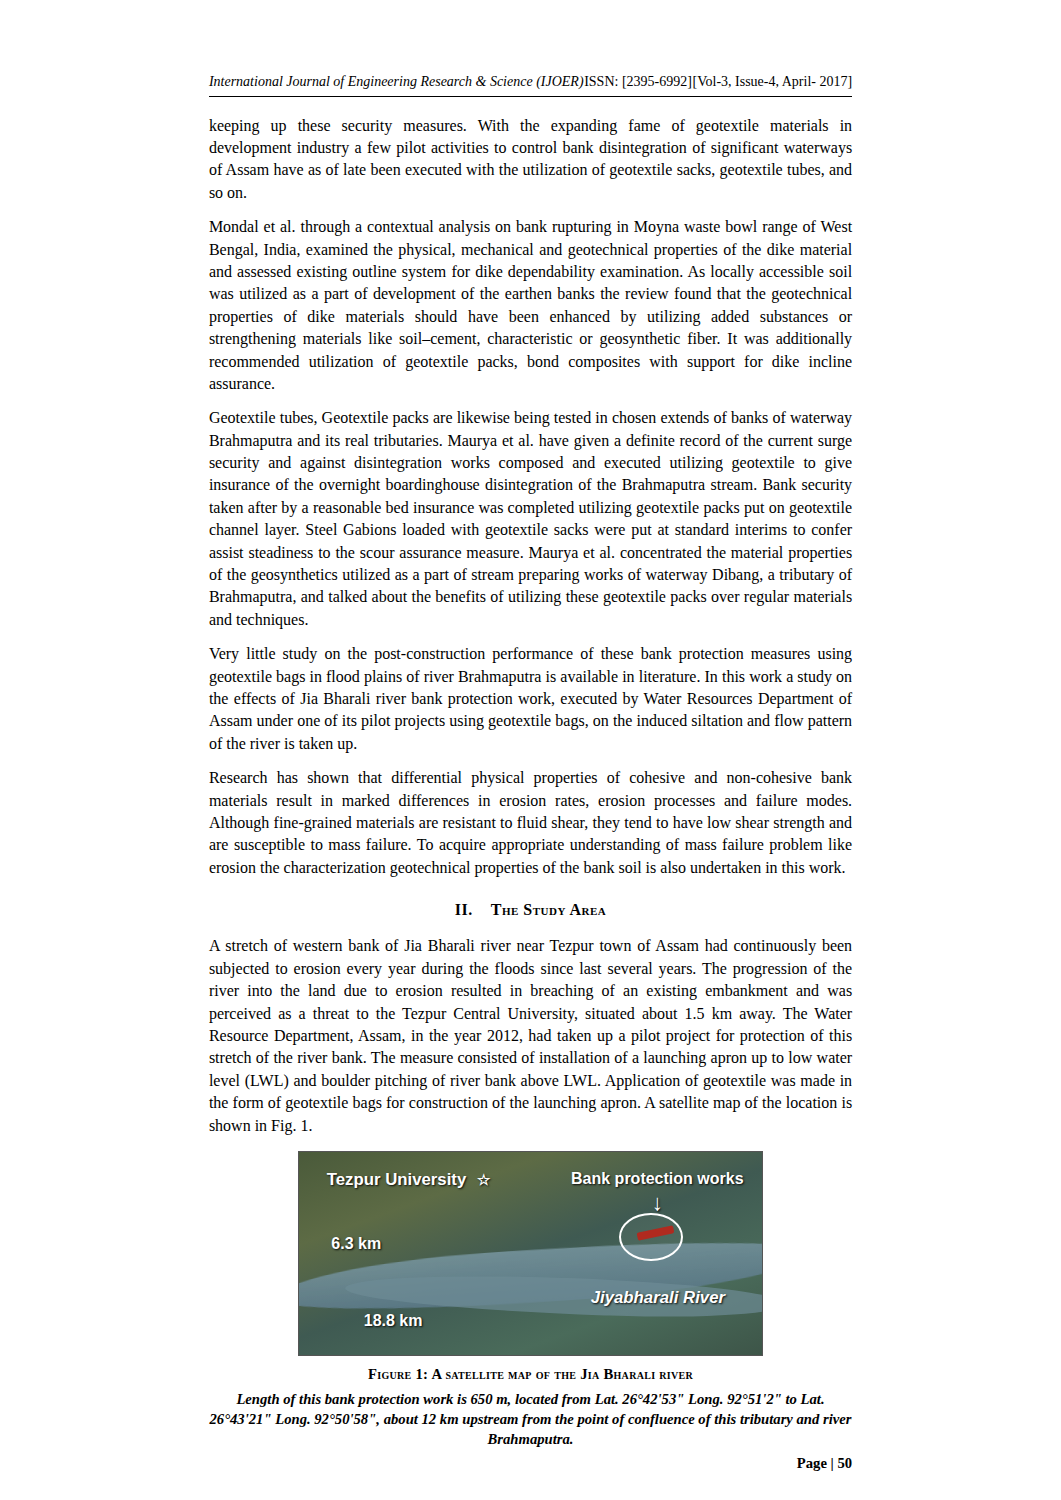International Journal of Engineering Research & Science (IJOER) ISSN: [2395-6992] [Vol-3, Issue-4, April- 2017]
keeping up these security measures. With the expanding fame of geotextile materials in development industry a few pilot activities to control bank disintegration of significant waterways of Assam have as of late been executed with the utilization of geotextile sacks, geotextile tubes, and so on.
Mondal et al. through a contextual analysis on bank rupturing in Moyna waste bowl range of West Bengal, India, examined the physical, mechanical and geotechnical properties of the dike material and assessed existing outline system for dike dependability examination. As locally accessible soil was utilized as a part of development of the earthen banks the review found that the geotechnical properties of dike materials should have been enhanced by utilizing added substances or strengthening materials like soil–cement, characteristic or geosynthetic fiber. It was additionally recommended utilization of geotextile packs, bond composites with support for dike incline assurance.
Geotextile tubes, Geotextile packs are likewise being tested in chosen extends of banks of waterway Brahmaputra and its real tributaries. Maurya et al. have given a definite record of the current surge security and against disintegration works composed and executed utilizing geotextile to give insurance of the overnight boardinghouse disintegration of the Brahmaputra stream. Bank security taken after by a reasonable bed insurance was completed utilizing geotextile packs put on geotextile channel layer. Steel Gabions loaded with geotextile sacks were put at standard interims to confer assist steadiness to the scour assurance measure. Maurya et al. concentrated the material properties of the geosynthetics utilized as a part of stream preparing works of waterway Dibang, a tributary of Brahmaputra, and talked about the benefits of utilizing these geotextile packs over regular materials and techniques.
Very little study on the post-construction performance of these bank protection measures using geotextile bags in flood plains of river Brahmaputra is available in literature. In this work a study on the effects of Jia Bharali river bank protection work, executed by Water Resources Department of Assam under one of its pilot projects using geotextile bags, on the induced siltation and flow pattern of the river is taken up.
Research has shown that differential physical properties of cohesive and non-cohesive bank materials result in marked differences in erosion rates, erosion processes and failure modes. Although fine-grained materials are resistant to fluid shear, they tend to have low shear strength and are susceptible to mass failure. To acquire appropriate understanding of mass failure problem like erosion the characterization geotechnical properties of the bank soil is also undertaken in this work.
II. The Study Area
A stretch of western bank of Jia Bharali river near Tezpur town of Assam had continuously been subjected to erosion every year during the floods since last several years. The progression of the river into the land due to erosion resulted in breaching of an existing embankment and was perceived as a threat to the Tezpur Central University, situated about 1.5 km away. The Water Resource Department, Assam, in the year 2012, had taken up a pilot project for protection of this stretch of the river bank. The measure consisted of installation of a launching apron up to low water level (LWL) and boulder pitching of river bank above LWL. Application of geotextile was made in the form of geotextile bags for construction of the launching apron. A satellite map of the location is shown in Fig. 1.
Tezpur University ☆ Bank protection works↓ 6.3 km 18.8 km Jiyabharali River
Figure 1: A satellite map of the Jia Bharali river Length of this bank protection work is 650 m, located from Lat. 26°42'53" Long. 92°51'2" to Lat. 26°43'21" Long. 92°50'58", about 12 km upstream from the point of confluence of this tributary and river Brahmaputra.
Page | 50